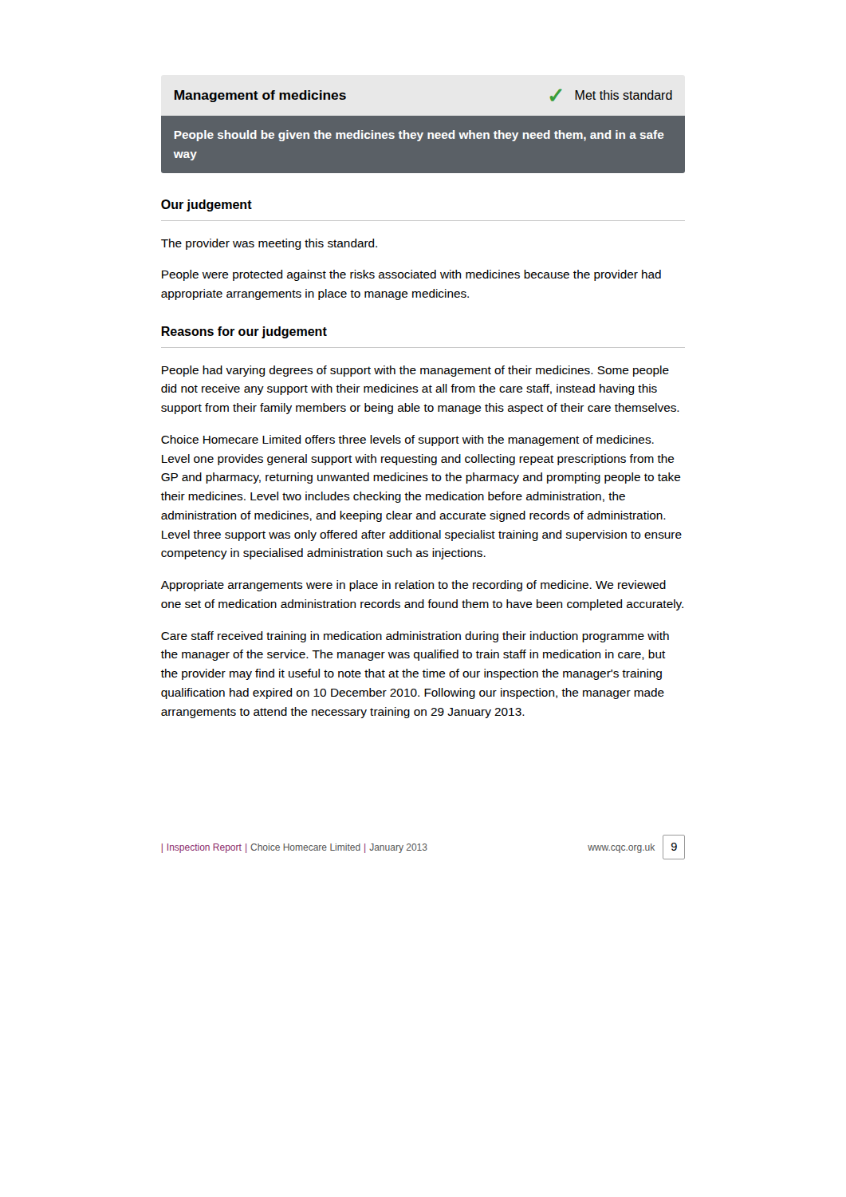Management of medicines
✓ Met this standard
People should be given the medicines they need when they need them, and in a safe way
Our judgement
The provider was meeting this standard.
People were protected against the risks associated with medicines because the provider had appropriate arrangements in place to manage medicines.
Reasons for our judgement
People had varying degrees of support with the management of their medicines. Some people did not receive any support with their medicines at all from the care staff, instead having this support from their family members or being able to manage this aspect of their care themselves.
Choice Homecare Limited offers three levels of support with the management of medicines. Level one provides general support with requesting and collecting repeat prescriptions from the GP and pharmacy, returning unwanted medicines to the pharmacy and prompting people to take their medicines. Level two includes checking the medication before administration, the administration of medicines, and keeping clear and accurate signed records of administration. Level three support was only offered after additional specialist training and supervision to ensure competency in specialised administration such as injections.
Appropriate arrangements were in place in relation to the recording of medicine. We reviewed one set of medication administration records and found them to have been completed accurately.
Care staff received training in medication administration during their induction programme with the manager of the service. The manager was qualified to train staff in medication in care, but the provider may find it useful to note that at the time of our inspection the manager's training qualification had expired on 10 December 2010. Following our inspection, the manager made arrangements to attend the necessary training on 29 January 2013.
| Inspection Report | Choice Homecare Limited | January 2013
www.cqc.org.uk 9